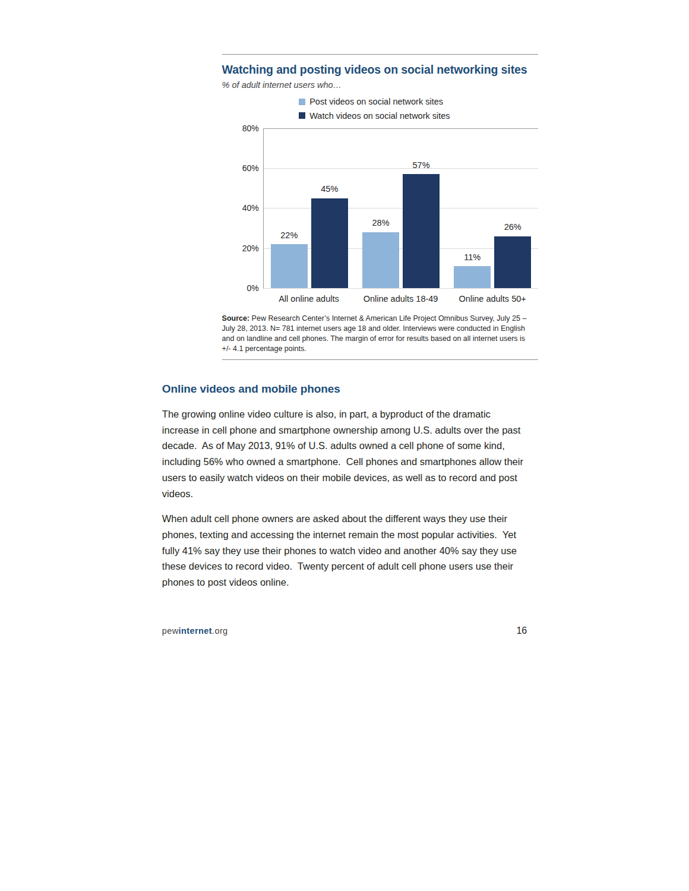Watching and posting videos on social networking sites
% of adult internet users who…
Post videos on social network sites
Watch videos on social network sites
80%
60%
40%
20%
0%
22%
45%
28%
57%
11%
26%
All online adults Online adults 18-49 Online adults 50+
Source: Pew Research Center’s Internet & American Life Project Omnibus Survey, July 25 – July 28, 2013. N= 781 internet users age 18 and older. Interviews were conducted in English and on landline and cell phones. The margin of error for results based on all internet users is +/- 4.1 percentage points.
Online videos and mobile phones
The growing online video culture is also, in part, a byproduct of the dramatic increase in cell phone and smartphone ownership among U.S. adults over the past decade. As of May 2013, 91% of U.S. adults owned a cell phone of some kind, including 56% who owned a smartphone. Cell phones and smartphones allow their users to easily watch videos on their mobile devices, as well as to record and post videos.
When adult cell phone owners are asked about the different ways they use their phones, texting and accessing the internet remain the most popular activities. Yet fully 41% say they use their phones to watch video and another 40% say they use these devices to record video. Twenty percent of adult cell phone users use their phones to post videos online.
pew internet.org
16